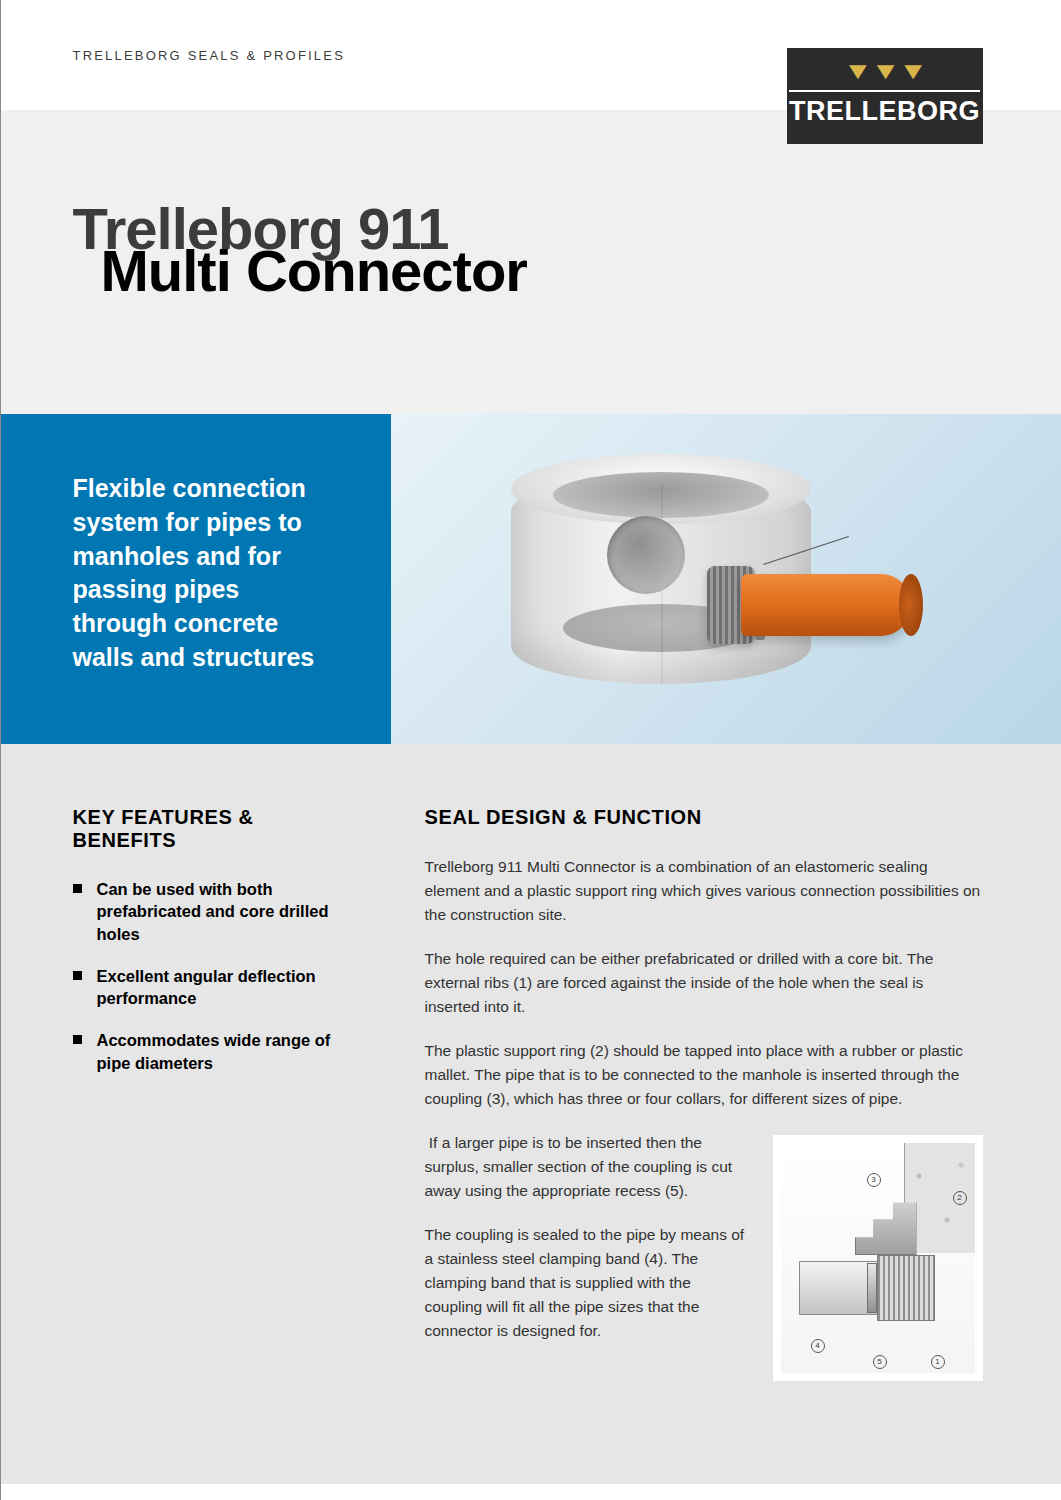TRELLEBORG SEALS & PROFILES
▼▼▼
TRELLEBORG
Trelleborg 911 Multi Connector
Flexible connection system for pipes to manholes and for passing pipes through concrete walls and structures
KEY FEATURES & BENEFITS
Can be used with both prefabricated and core drilled holes
Excellent angular deflection performance
Accommodates wide range of pipe diameters
SEAL DESIGN & FUNCTION
Trelleborg 911 Multi Connector is a combination of an elastomeric sealing element and a plastic support ring which gives various connection possibilities on the construction site.
The hole required can be either prefabricated or drilled with a core bit. The external ribs (1) are forced against the inside of the hole when the seal is inserted into it.
The plastic support ring (2) should be tapped into place with a rubber or plastic mallet. The pipe that is to be connected to the manhole is inserted through the coupling (3), which has three or four collars, for different sizes of pipe.
3
2
4
5
1
If a larger pipe is to be inserted then the surplus, smaller section of the coupling is cut away using the appropriate recess (5).
The coupling is sealed to the pipe by means of a stainless steel clamping band (4). The clamping band that is supplied with the coupling will fit all the pipe sizes that the connector is designed for.